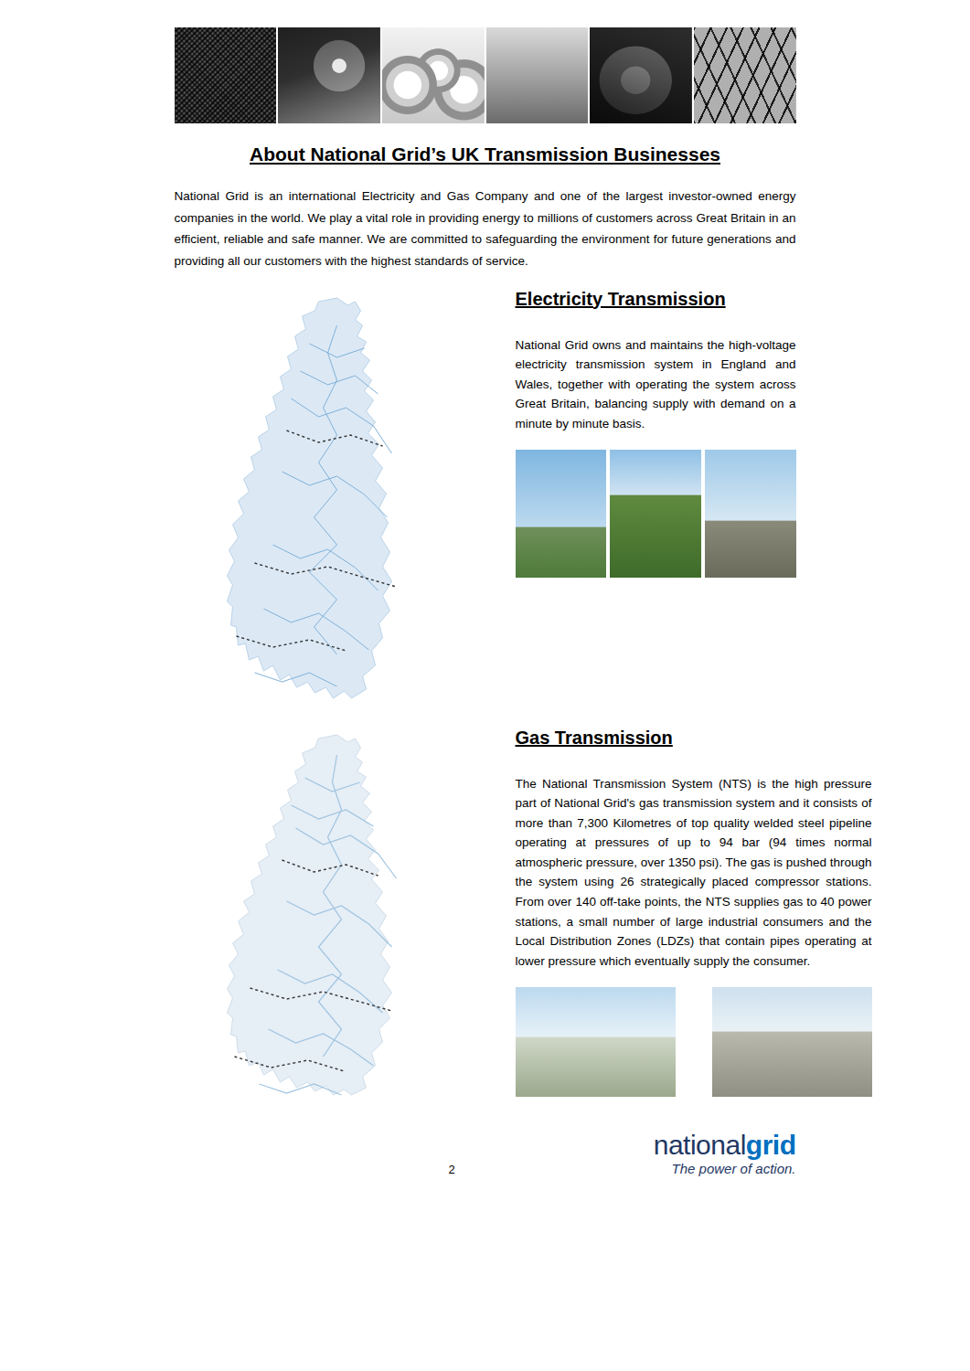About National Grid’s UK Transmission Businesses
National Grid is an international Electricity and Gas Company and one of the largest investor-owned energy companies in the world. We play a vital role in providing energy to millions of customers across Great Britain in an efficient, reliable and safe manner. We are committed to safeguarding the environment for future generations and providing all our customers with the highest standards of service.
Electricity Transmission
National Grid owns and maintains the high-voltage electricity transmission system in England and Wales, together with operating the system across Great Britain, balancing supply with demand on a minute by minute basis.
Gas Transmission
The National Transmission System (NTS) is the high pressure part of National Grid's gas transmission system and it consists of more than 7,300 Kilometres of top quality welded steel pipeline operating at pressures of up to 94 bar (94 times normal atmospheric pressure, over 1350 psi). The gas is pushed through the system using 26 strategically placed compressor stations. From over 140 off-take points, the NTS supplies gas to 40 power stations, a small number of large industrial consumers and the Local Distribution Zones (LDZs) that contain pipes operating at lower pressure which eventually supply the consumer.
2
national grid
The power of action.